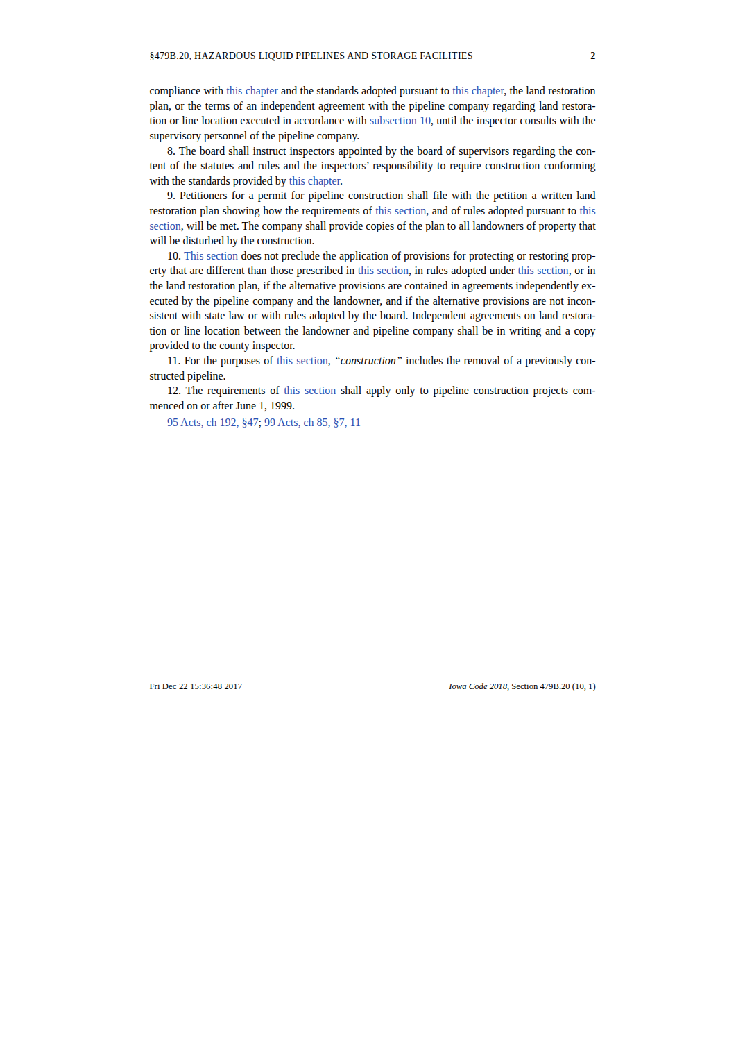§479B.20, HAZARDOUS LIQUID PIPELINES AND STORAGE FACILITIES
2
compliance with this chapter and the standards adopted pursuant to this chapter, the land restoration plan, or the terms of an independent agreement with the pipeline company regarding land restoration or line location executed in accordance with subsection 10, until the inspector consults with the supervisory personnel of the pipeline company.
8. The board shall instruct inspectors appointed by the board of supervisors regarding the content of the statutes and rules and the inspectors’ responsibility to require construction conforming with the standards provided by this chapter.
9. Petitioners for a permit for pipeline construction shall file with the petition a written land restoration plan showing how the requirements of this section, and of rules adopted pursuant to this section, will be met. The company shall provide copies of the plan to all landowners of property that will be disturbed by the construction.
10. This section does not preclude the application of provisions for protecting or restoring property that are different than those prescribed in this section, in rules adopted under this section, or in the land restoration plan, if the alternative provisions are contained in agreements independently executed by the pipeline company and the landowner, and if the alternative provisions are not inconsistent with state law or with rules adopted by the board. Independent agreements on land restoration or line location between the landowner and pipeline company shall be in writing and a copy provided to the county inspector.
11. For the purposes of this section, “construction” includes the removal of a previously constructed pipeline.
12. The requirements of this section shall apply only to pipeline construction projects commenced on or after June 1, 1999.
95 Acts, ch 192, §47; 99 Acts, ch 85, §7, 11
Fri Dec 22 15:36:48 2017
Iowa Code 2018, Section 479B.20 (10, 1)